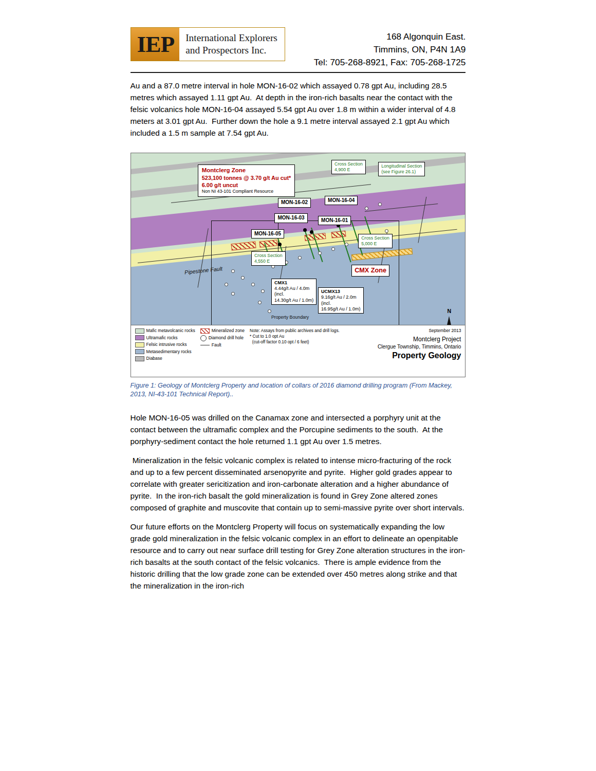IEP
International Explorers and Prospectors Inc.
168 Algonquin East.
Timmins, ON, P4N 1A9
Tel: 705-268-8921, Fax: 705-268-1725
Au and a 87.0 metre interval in hole MON-16-02 which assayed 0.78 gpt Au, including 28.5 metres which assayed 1.11 gpt Au. At depth in the iron-rich basalts near the contact with the felsic volcanics hole MON-16-04 assayed 5.54 gpt Au over 1.8 m within a wider interval of 4.8 meters at 3.01 gpt Au. Further down the hole a 9.1 metre interval assayed 2.1 gpt Au which included a 1.5 m sample at 7.54 gpt Au.
Pipestone Fault
Property Boundary
Montclerg Zone
523,100 tonnes @ 3.70 g/t Au cut*
6.00 g/t uncut
Non NI 43-101 Compliant Resource
Cross Section
4,900 E
Longitudinal Section
(see Figure 26.1)
Cross Section
5,000 E
Cross Section
4,550 E
MON-16-02
MON-16-04
MON-16-03
MON-16-01
MON-16-05
CMX Zone
CMX1
4.44g/t Au / 4.0m
(incl.
14.30g/t Au / 1.0m)
UCMX13
9.16g/t Au / 2.0m
(incl.
16.95g/t Au / 1.0m)
N
02004006008001000
metres
Mafic metavolcanic rocks
Ultramafic rocks
Felsic intrusive rocks
Metasedimentary rocks
Diabase
Mineralized zone
Diamond drill hole
Fault
Note: Assays from public archives and drill logs.
* Cut to 1.0 opt Au
(cut-off factor 0.10 opt / 6 feet)
September 2013
Montclerg Project
Clergue Township, Timmins, Ontario
Property Geology
Figure 1: Geology of Montclerg Property and location of collars of 2016 diamond drilling program (From Mackey, 2013, NI-43-101 Technical Report)..
Hole MON-16-05 was drilled on the Canamax zone and intersected a porphyry unit at the contact between the ultramafic complex and the Porcupine sediments to the south. At the porphyry-sediment contact the hole returned 1.1 gpt Au over 1.5 metres.
Mineralization in the felsic volcanic complex is related to intense micro-fracturing of the rock and up to a few percent disseminated arsenopyrite and pyrite. Higher gold grades appear to correlate with greater sericitization and iron-carbonate alteration and a higher abundance of pyrite. In the iron-rich basalt the gold mineralization is found in Grey Zone altered zones composed of graphite and muscovite that contain up to semi-massive pyrite over short intervals.
Our future efforts on the Montclerg Property will focus on systematically expanding the low grade gold mineralization in the felsic volcanic complex in an effort to delineate an openpitable resource and to carry out near surface drill testing for Grey Zone alteration structures in the iron-rich basalts at the south contact of the felsic volcanics. There is ample evidence from the historic drilling that the low grade zone can be extended over 450 metres along strike and that the mineralization in the iron-rich